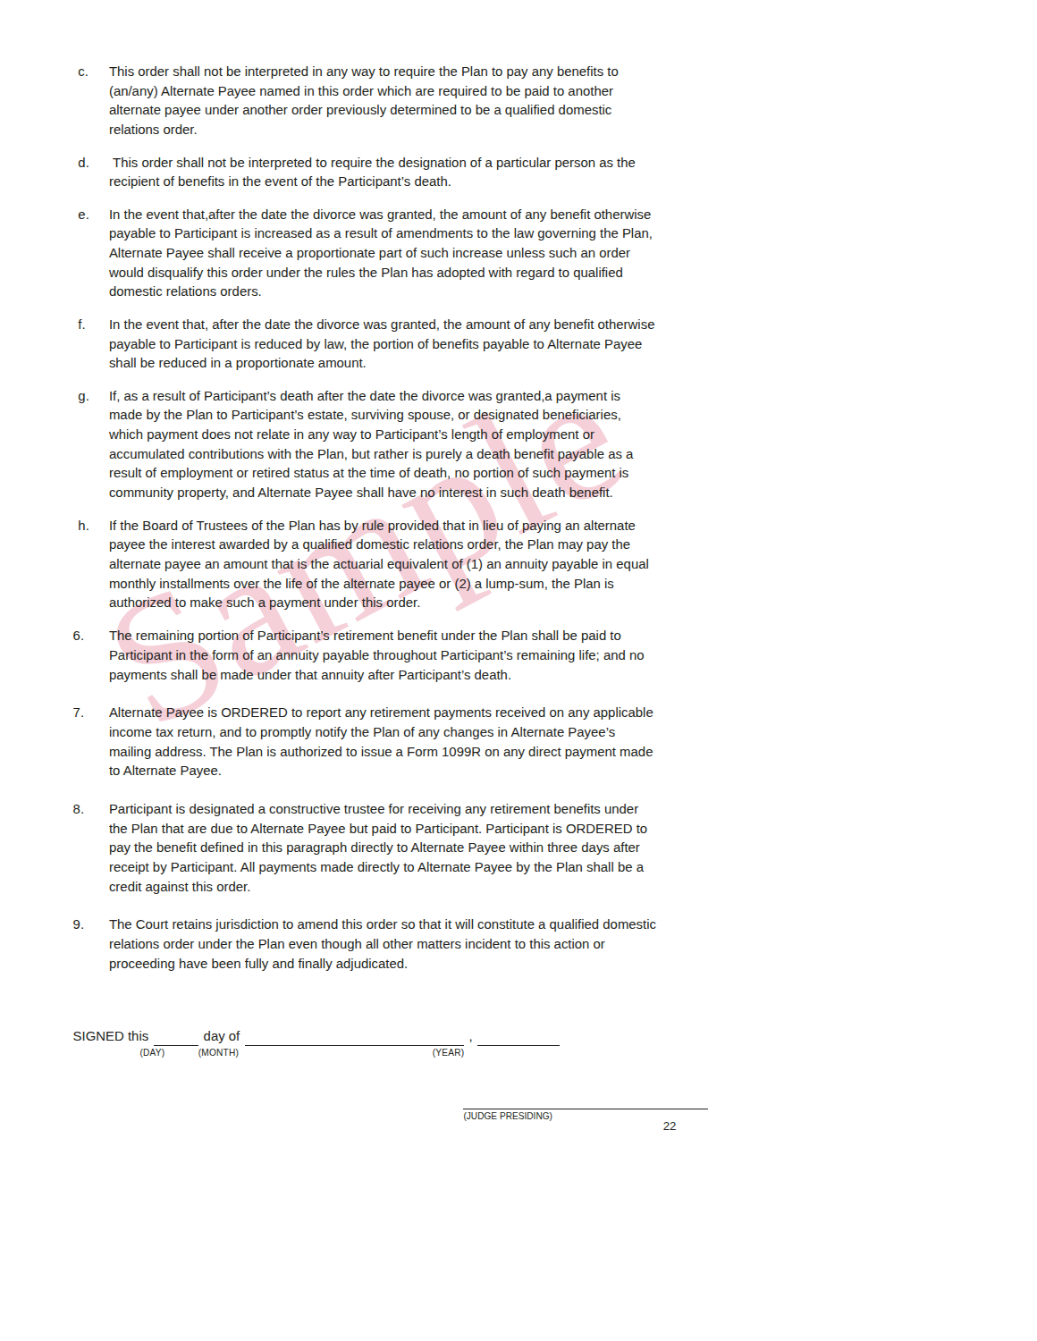Sample
c. This order shall not be interpreted in any way to require the Plan to pay any benefits to (an/any) Alternate Payee named in this order which are required to be paid to another alternate payee under another order previously determined to be a qualified domestic relations order.
d. This order shall not be interpreted to require the designation of a particular person as the recipient of benefits in the event of the Participant’s death.
e. In the event that,after the date the divorce was granted, the amount of any benefit otherwise payable to Participant is increased as a result of amendments to the law governing the Plan, Alternate Payee shall receive a proportionate part of such increase unless such an order would disqualify this order under the rules the Plan has adopted with regard to qualified domestic relations orders.
f. In the event that, after the date the divorce was granted, the amount of any benefit otherwise payable to Participant is reduced by law, the portion of benefits payable to Alternate Payee shall be reduced in a proportionate amount.
g. If, as a result of Participant’s death after the date the divorce was granted,a payment is made by the Plan to Participant’s estate, surviving spouse, or designated beneficiaries, which payment does not relate in any way to Participant’s length of employment or accumulated contributions with the Plan, but rather is purely a death benefit payable as a result of employment or retired status at the time of death, no portion of such payment is community property, and Alternate Payee shall have no interest in such death benefit.
h. If the Board of Trustees of the Plan has by rule provided that in lieu of paying an alternate payee the interest awarded by a qualified domestic relations order, the Plan may pay the alternate payee an amount that is the actuarial equivalent of (1) an annuity payable in equal monthly installments over the life of the alternate payee or (2) a lump-sum, the Plan is authorized to make such a payment under this order.
6. The remaining portion of Participant’s retirement benefit under the Plan shall be paid to Participant in the form of an annuity payable throughout Participant’s remaining life; and no payments shall be made under that annuity after Participant’s death.
7. Alternate Payee is ORDERED to report any retirement payments received on any applicable income tax return, and to promptly notify the Plan of any changes in Alternate Payee’s mailing address. The Plan is authorized to issue a Form 1099R on any direct payment made to Alternate Payee.
8. Participant is designated a constructive trustee for receiving any retirement benefits under the Plan that are due to Alternate Payee but paid to Participant. Participant is ORDERED to pay the benefit defined in this paragraph directly to Alternate Payee within three days after receipt by Participant. All payments made directly to Alternate Payee by the Plan shall be a credit against this order.
9. The Court retains jurisdiction to amend this order so that it will constitute a qualified domestic relations order under the Plan even though all other matters incident to this action or proceeding have been fully and finally adjudicated.
SIGNED this day of ,
(DAY) (MONTH) (YEAR)
(JUDGE PRESIDING)
22